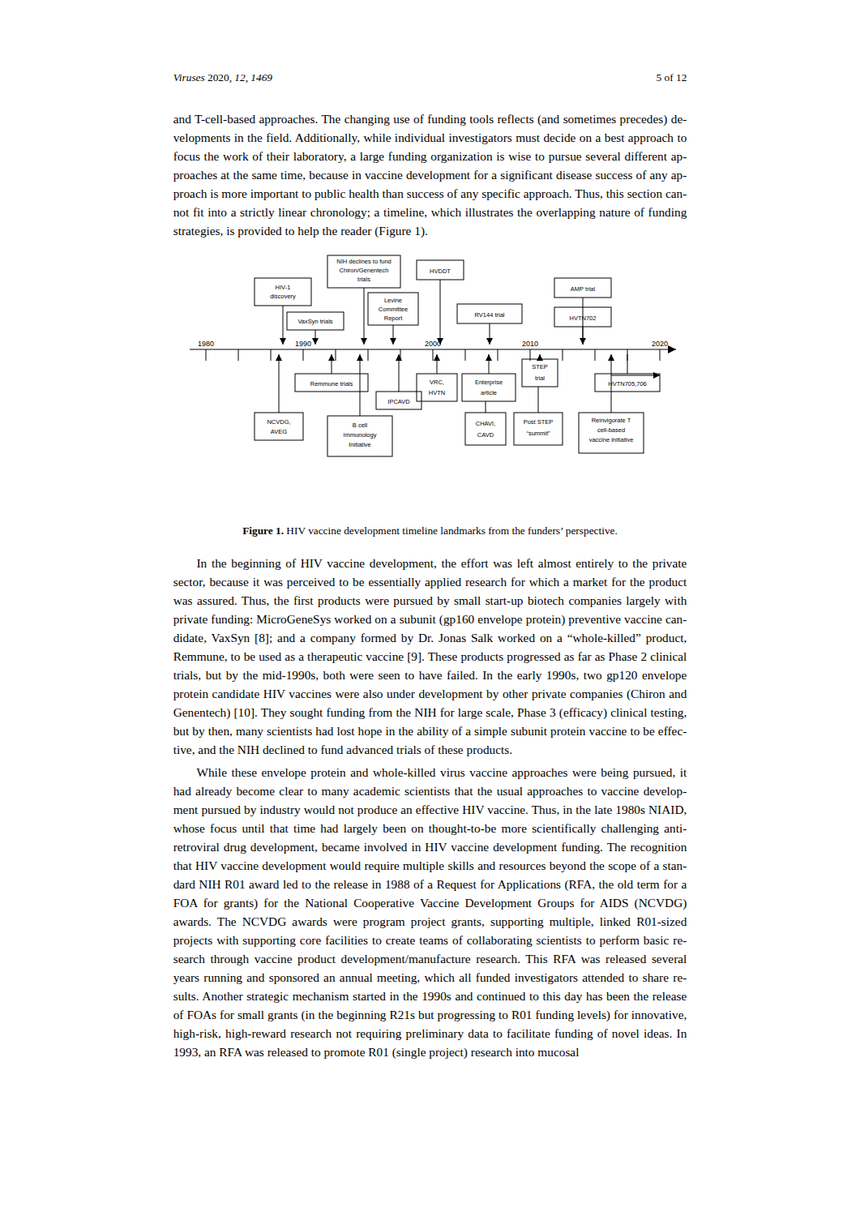Viruses 2020, 12, 1469
5 of 12
and T-cell-based approaches. The changing use of funding tools reflects (and sometimes precedes) developments in the field. Additionally, while individual investigators must decide on a best approach to focus the work of their laboratory, a large funding organization is wise to pursue several different approaches at the same time, because in vaccine development for a significant disease success of any approach is more important to public health than success of any specific approach. Thus, this section cannot fit into a strictly linear chronology; a timeline, which illustrates the overlapping nature of funding strategies, is provided to help the reader (Figure 1).
HIV-1 discovery NIH declines to fund Chiron/Genentech trials HVDDT AMP trial VaxSyn trials Levine Committee Report RV144 trial HVTN702 1980 1990 2000 2010 2020 Remmune trials NCVDG, AVEG B cell Immunology Initiative IPCAVD VRC, HVTN Enterprise article CHAVI, CAVD Post STEP “summit” STEP trial Reinvigorate T cell-based vaccine initiative HVTN705,706
Figure 1. HIV vaccine development timeline landmarks from the funders’ perspective.
In the beginning of HIV vaccine development, the effort was left almost entirely to the private sector, because it was perceived to be essentially applied research for which a market for the product was assured. Thus, the first products were pursued by small start-up biotech companies largely with private funding: MicroGeneSys worked on a subunit (gp160 envelope protein) preventive vaccine candidate, VaxSyn [8]; and a company formed by Dr. Jonas Salk worked on a “whole-killed” product, Remmune, to be used as a therapeutic vaccine [9]. These products progressed as far as Phase 2 clinical trials, but by the mid-1990s, both were seen to have failed. In the early 1990s, two gp120 envelope protein candidate HIV vaccines were also under development by other private companies (Chiron and Genentech) [10]. They sought funding from the NIH for large scale, Phase 3 (efficacy) clinical testing, but by then, many scientists had lost hope in the ability of a simple subunit protein vaccine to be effective, and the NIH declined to fund advanced trials of these products.
While these envelope protein and whole-killed virus vaccine approaches were being pursued, it had already become clear to many academic scientists that the usual approaches to vaccine development pursued by industry would not produce an effective HIV vaccine. Thus, in the late 1980s NIAID, whose focus until that time had largely been on thought-to-be more scientifically challenging anti-retroviral drug development, became involved in HIV vaccine development funding. The recognition that HIV vaccine development would require multiple skills and resources beyond the scope of a standard NIH R01 award led to the release in 1988 of a Request for Applications (RFA, the old term for a FOA for grants) for the National Cooperative Vaccine Development Groups for AIDS (NCVDG) awards. The NCVDG awards were program project grants, supporting multiple, linked R01-sized projects with supporting core facilities to create teams of collaborating scientists to perform basic research through vaccine product development/manufacture research. This RFA was released several years running and sponsored an annual meeting, which all funded investigators attended to share results. Another strategic mechanism started in the 1990s and continued to this day has been the release of FOAs for small grants (in the beginning R21s but progressing to R01 funding levels) for innovative, high-risk, high-reward research not requiring preliminary data to facilitate funding of novel ideas. In 1993, an RFA was released to promote R01 (single project) research into mucosal